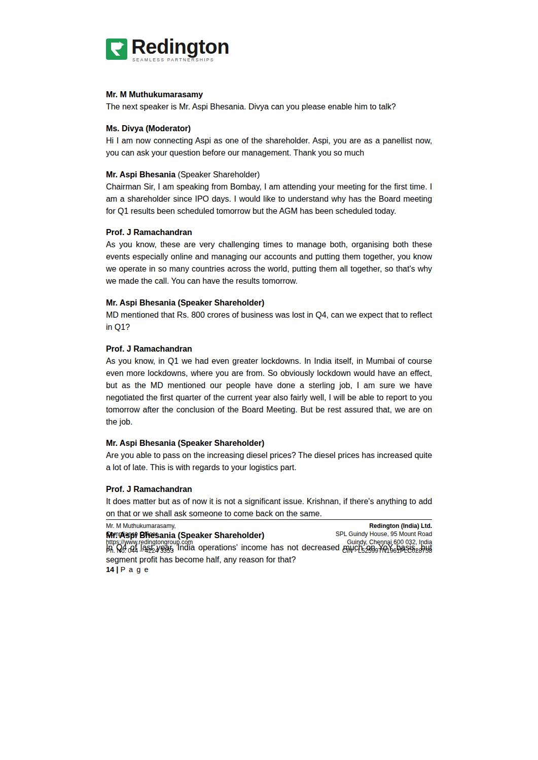Redington SEAMLESS PARTNERSHIPS
Mr. M Muthukumarasamy
The next speaker is Mr. Aspi Bhesania. Divya can you please enable him to talk?
Ms. Divya (Moderator)
Hi I am now connecting Aspi as one of the shareholder. Aspi, you are as a panellist now, you can ask your question before our management. Thank you so much
Mr. Aspi Bhesania (Speaker Shareholder)
Chairman Sir, I am speaking from Bombay, I am attending your meeting for the first time. I am a shareholder since IPO days. I would like to understand why has the Board meeting for Q1 results been scheduled tomorrow but the AGM has been scheduled today.
Prof. J Ramachandran
As you know, these are very challenging times to manage both, organising both these events especially online and managing our accounts and putting them together, you know we operate in so many countries across the world, putting them all together, so that's why we made the call. You can have the results tomorrow.
Mr. Aspi Bhesania (Speaker Shareholder)
MD mentioned that Rs. 800 crores of business was lost in Q4, can we expect that to reflect in Q1?
Prof. J Ramachandran
As you know, in Q1 we had even greater lockdowns. In India itself, in Mumbai of course even more lockdowns, where you are from. So obviously lockdown would have an effect, but as the MD mentioned our people have done a sterling job, I am sure we have negotiated the first quarter of the current year also fairly well, I will be able to report to you tomorrow after the conclusion of the Board Meeting. But be rest assured that, we are on the job.
Mr. Aspi Bhesania (Speaker Shareholder)
Are you able to pass on the increasing diesel prices? The diesel prices has increased quite a lot of late. This is with regards to your logistics part.
Prof. J Ramachandran
It does matter but as of now it is not a significant issue. Krishnan, if there's anything to add on that or we shall ask someone to come back on the same.
Mr. Aspi Bhesania (Speaker Shareholder)
In Q4 of last year, India operations' income has not decreased much on YoY basis, but segment profit has become half, any reason for that?
| Mr. M Muthukumarasamy, | Redington (India) Ltd. |
| Compliance Officer, | SPL Guindy House, 95 Mount Road |
| https://www.redingtongroup.com | Guindy, Chennai 600 032, India |
| Ph. No. 044 – 4224 3353 | CIN - L52599TN1961PLC028758 |
14 | P a g e